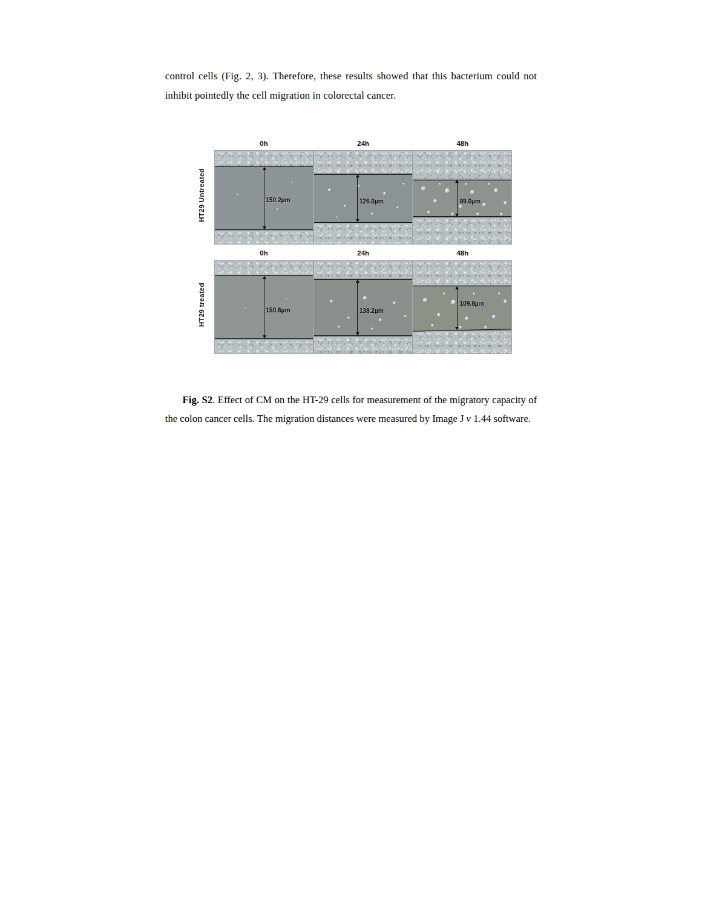control cells (Fig. 2, 3). Therefore, these results showed that this bacterium could not inhibit pointedly the cell migration in colorectal cancer.
| | 0h | 24h | 48h |
| HT29 Untreated | 150.2µm | 126.0µm | 99.0µm |
| | 0h | 24h | 48h |
| HT29 treated | 150.6µm | 138.2µm | 109.8µm |
Fig. S2. Effect of CM on the HT-29 cells for measurement of the migratory capacity of the colon cancer cells. The migration distances were measured by Image J v 1.44 software.